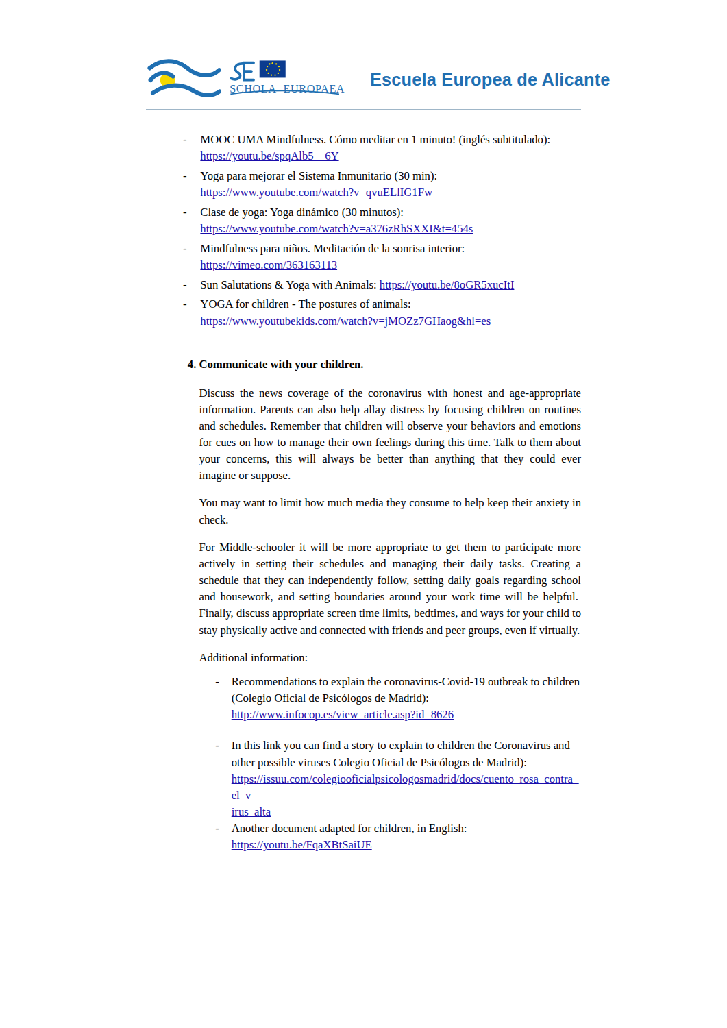SCHOLA EUROPAEA
Escuela Europea de Alicante
MOOC UMA Mindfulness. Cómo meditar en 1 minuto! (inglés subtitulado): https://youtu.be/spqAlb5__6Y
Yoga para mejorar el Sistema Inmunitario (30 min): https://www.youtube.com/watch?v=qvuELlIG1Fw
Clase de yoga: Yoga dinámico (30 minutos): https://www.youtube.com/watch?v=a376zRhSXXI&t=454s
Mindfulness para niños. Meditación de la sonrisa interior: https://vimeo.com/363163113
Sun Salutations & Yoga with Animals: https://youtu.be/8oGR5xucItI
YOGA for children - The postures of animals: https://www.youtubekids.com/watch?v=jMOZz7GHaog&hl=es
Communicate with your children.
Discuss the news coverage of the coronavirus with honest and age-appropriate information. Parents can also help allay distress by focusing children on routines and schedules. Remember that children will observe your behaviors and emotions for cues on how to manage their own feelings during this time. Talk to them about your concerns, this will always be better than anything that they could ever imagine or suppose.
You may want to limit how much media they consume to help keep their anxiety in check.
For Middle-schooler it will be more appropriate to get them to participate more actively in setting their schedules and managing their daily tasks. Creating a schedule that they can independently follow, setting daily goals regarding school and housework, and setting boundaries around your work time will be helpful. Finally, discuss appropriate screen time limits, bedtimes, and ways for your child to stay physically active and connected with friends and peer groups, even if virtually.
Additional information:
Recommendations to explain the coronavirus-Covid-19 outbreak to children (Colegio Oficial de Psicólogos de Madrid):
http://www.infocop.es/view_article.asp?id=8626
In this link you can find a story to explain to children the Coronavirus and other possible viruses Colegio Oficial de Psicólogos de Madrid):
https://issuu.com/colegiooficialpsicologosmadrid/docs/cuento_rosa_contra_el_v
irus_alta
Another document adapted for children, in English:
https://youtu.be/FqaXBtSaiUE